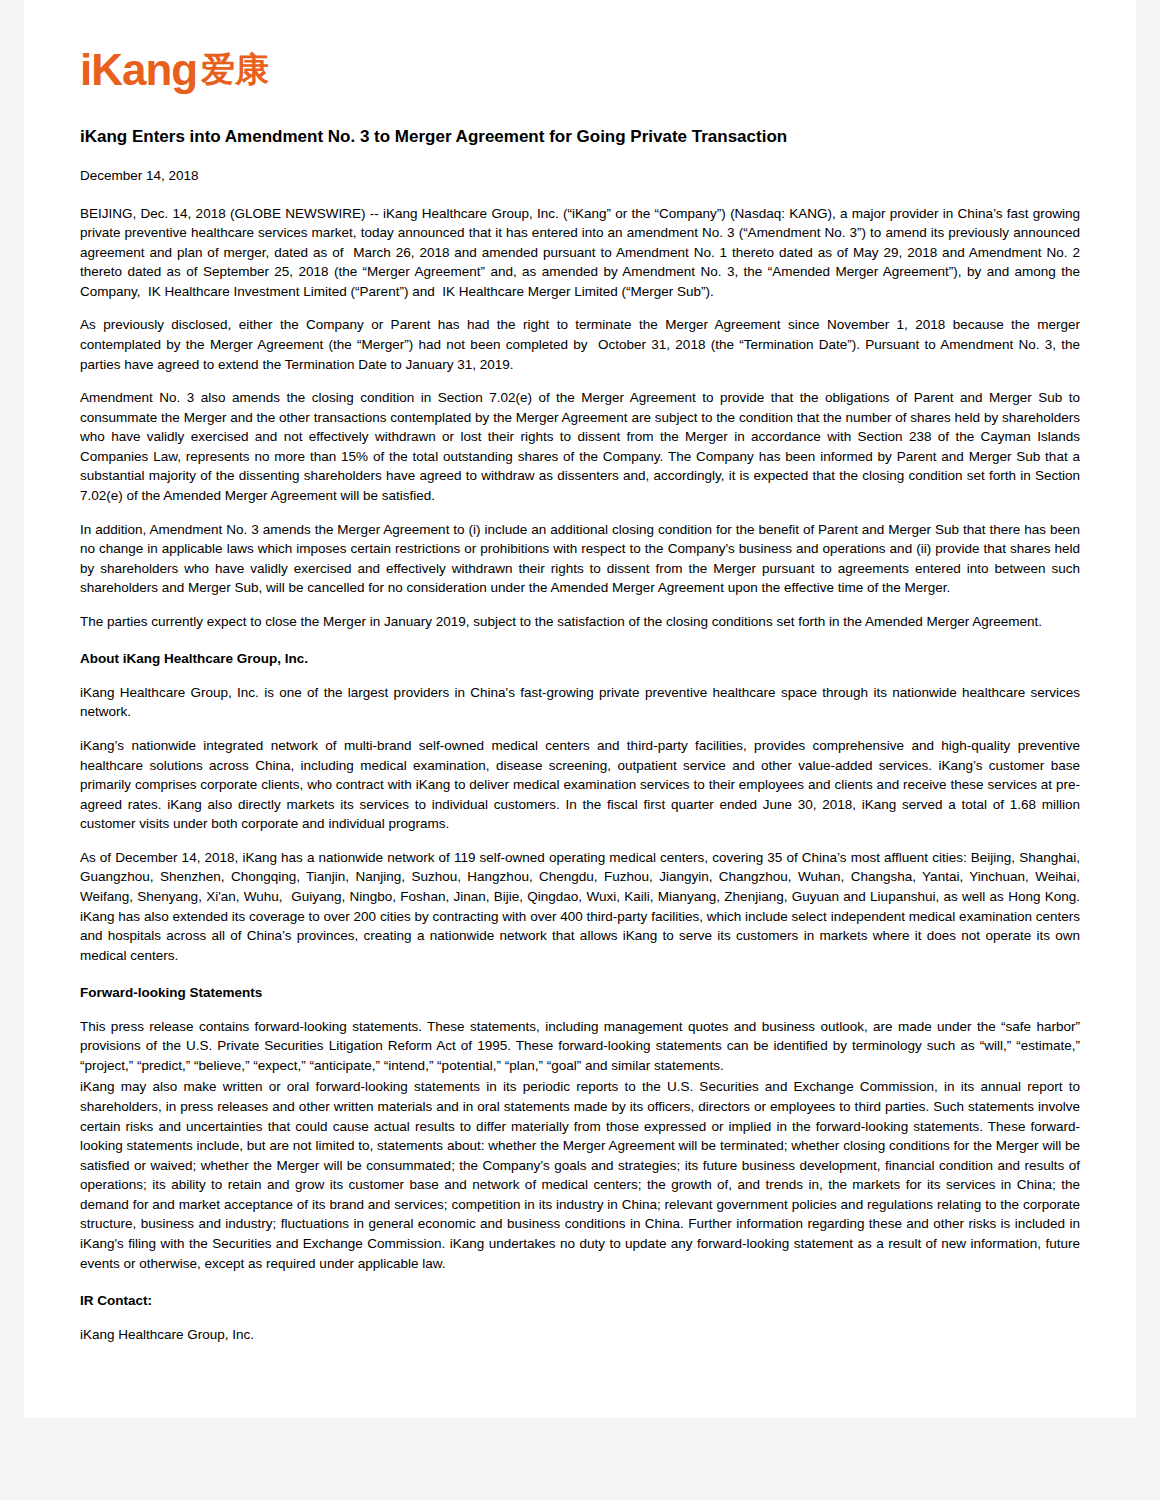iKang 爱康
iKang Enters into Amendment No. 3 to Merger Agreement for Going Private Transaction
December 14, 2018
BEIJING, Dec. 14, 2018 (GLOBE NEWSWIRE) -- iKang Healthcare Group, Inc. (“iKang” or the “Company”) (Nasdaq: KANG), a major provider in China’s fast growing private preventive healthcare services market, today announced that it has entered into an amendment No. 3 (“Amendment No. 3”) to amend its previously announced agreement and plan of merger, dated as of March 26, 2018 and amended pursuant to Amendment No. 1 thereto dated as of May 29, 2018 and Amendment No. 2 thereto dated as of September 25, 2018 (the “Merger Agreement” and, as amended by Amendment No. 3, the “Amended Merger Agreement”), by and among the Company, IK Healthcare Investment Limited (“Parent”) and IK Healthcare Merger Limited (“Merger Sub”).
As previously disclosed, either the Company or Parent has had the right to terminate the Merger Agreement since November 1, 2018 because the merger contemplated by the Merger Agreement (the “Merger”) had not been completed by October 31, 2018 (the “Termination Date”). Pursuant to Amendment No. 3, the parties have agreed to extend the Termination Date to January 31, 2019.
Amendment No. 3 also amends the closing condition in Section 7.02(e) of the Merger Agreement to provide that the obligations of Parent and Merger Sub to consummate the Merger and the other transactions contemplated by the Merger Agreement are subject to the condition that the number of shares held by shareholders who have validly exercised and not effectively withdrawn or lost their rights to dissent from the Merger in accordance with Section 238 of the Cayman Islands Companies Law, represents no more than 15% of the total outstanding shares of the Company. The Company has been informed by Parent and Merger Sub that a substantial majority of the dissenting shareholders have agreed to withdraw as dissenters and, accordingly, it is expected that the closing condition set forth in Section 7.02(e) of the Amended Merger Agreement will be satisfied.
In addition, Amendment No. 3 amends the Merger Agreement to (i) include an additional closing condition for the benefit of Parent and Merger Sub that there has been no change in applicable laws which imposes certain restrictions or prohibitions with respect to the Company's business and operations and (ii) provide that shares held by shareholders who have validly exercised and effectively withdrawn their rights to dissent from the Merger pursuant to agreements entered into between such shareholders and Merger Sub, will be cancelled for no consideration under the Amended Merger Agreement upon the effective time of the Merger.
The parties currently expect to close the Merger in January 2019, subject to the satisfaction of the closing conditions set forth in the Amended Merger Agreement.
About iKang Healthcare Group, Inc.
iKang Healthcare Group, Inc. is one of the largest providers in China's fast-growing private preventive healthcare space through its nationwide healthcare services network.
iKang’s nationwide integrated network of multi-brand self-owned medical centers and third-party facilities, provides comprehensive and high-quality preventive healthcare solutions across China, including medical examination, disease screening, outpatient service and other value-added services. iKang’s customer base primarily comprises corporate clients, who contract with iKang to deliver medical examination services to their employees and clients and receive these services at pre-agreed rates. iKang also directly markets its services to individual customers. In the fiscal first quarter ended June 30, 2018, iKang served a total of 1.68 million customer visits under both corporate and individual programs.
As of December 14, 2018, iKang has a nationwide network of 119 self-owned operating medical centers, covering 35 of China’s most affluent cities: Beijing, Shanghai, Guangzhou, Shenzhen, Chongqing, Tianjin, Nanjing, Suzhou, Hangzhou, Chengdu, Fuzhou, Jiangyin, Changzhou, Wuhan, Changsha, Yantai, Yinchuan, Weihai, Weifang, Shenyang, Xi'an, Wuhu, Guiyang, Ningbo, Foshan, Jinan, Bijie, Qingdao, Wuxi, Kaili, Mianyang, Zhenjiang, Guyuan and Liupanshui, as well as Hong Kong. iKang has also extended its coverage to over 200 cities by contracting with over 400 third-party facilities, which include select independent medical examination centers and hospitals across all of China’s provinces, creating a nationwide network that allows iKang to serve its customers in markets where it does not operate its own medical centers.
Forward-looking Statements
This press release contains forward-looking statements. These statements, including management quotes and business outlook, are made under the “safe harbor” provisions of the U.S. Private Securities Litigation Reform Act of 1995. These forward-looking statements can be identified by terminology such as “will,” “estimate,” “project,” “predict,” “believe,” “expect,” “anticipate,” “intend,” “potential,” “plan,” “goal” and similar statements.
iKang may also make written or oral forward-looking statements in its periodic reports to the U.S. Securities and Exchange Commission, in its annual report to shareholders, in press releases and other written materials and in oral statements made by its officers, directors or employees to third parties. Such statements involve certain risks and uncertainties that could cause actual results to differ materially from those expressed or implied in the forward-looking statements. These forward-looking statements include, but are not limited to, statements about: whether the Merger Agreement will be terminated; whether closing conditions for the Merger will be satisfied or waived; whether the Merger will be consummated; the Company’s goals and strategies; its future business development, financial condition and results of operations; its ability to retain and grow its customer base and network of medical centers; the growth of, and trends in, the markets for its services in China; the demand for and market acceptance of its brand and services; competition in its industry in China; relevant government policies and regulations relating to the corporate structure, business and industry; fluctuations in general economic and business conditions in China. Further information regarding these and other risks is included in iKang's filing with the Securities and Exchange Commission. iKang undertakes no duty to update any forward-looking statement as a result of new information, future events or otherwise, except as required under applicable law.
IR Contact:
iKang Healthcare Group, Inc.